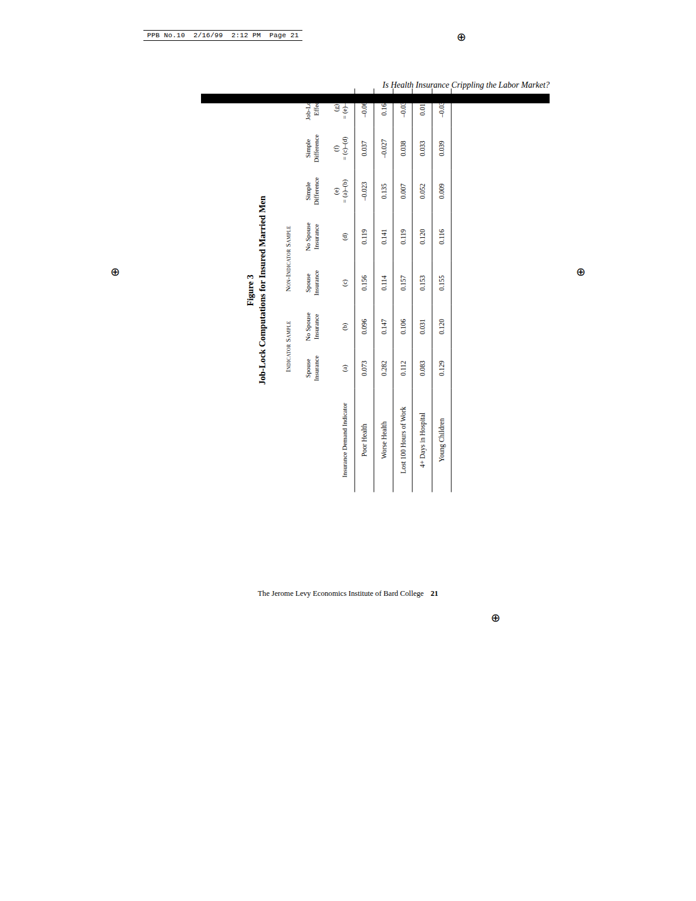PPB No.10 2/16/99 2:12 PM Page 21 ⊕
Is Health Insurance Crippling the Labor Market?
⊕ ⊕
Figure 3
Job-Lock Computations for Insured Married Men
| | Indicator Sample | Non-Indicator Sample | | | |
| --- | --- | --- | --- | --- | --- |
| | Spouse Insurance | No Spouse Insurance | Spouse Insurance | No Spouse Insurance | Simple Difference | Simple Difference | Job-Lock Effect |
| Insurance Demand Indicator | (a) | (b) | (c) | (d) | (e) = (a)–(b) | (f) = (c)–(d) | (g) = (e)–(f) |
| Poor Health | 0.073 | 0.096 | 0.156 | 0.119 | –0.023 | 0.037 | –0.060 |
| Worse Health | 0.282 | 0.147 | 0.114 | 0.141 | 0.135 | –0.027 | 0.162 |
| Lost 100 Hours of Work | 0.112 | 0.106 | 0.157 | 0.119 | 0.007 | 0.038 | –0.031 |
| 4+ Days in Hospital | 0.083 | 0.031 | 0.153 | 0.120 | 0.052 | 0.033 | 0.019 |
| Young Children | 0.129 | 0.120 | 0.155 | 0.116 | 0.009 | 0.039 | –0.030 |
The Jerome Levy Economics Institute of Bard College21
⊕